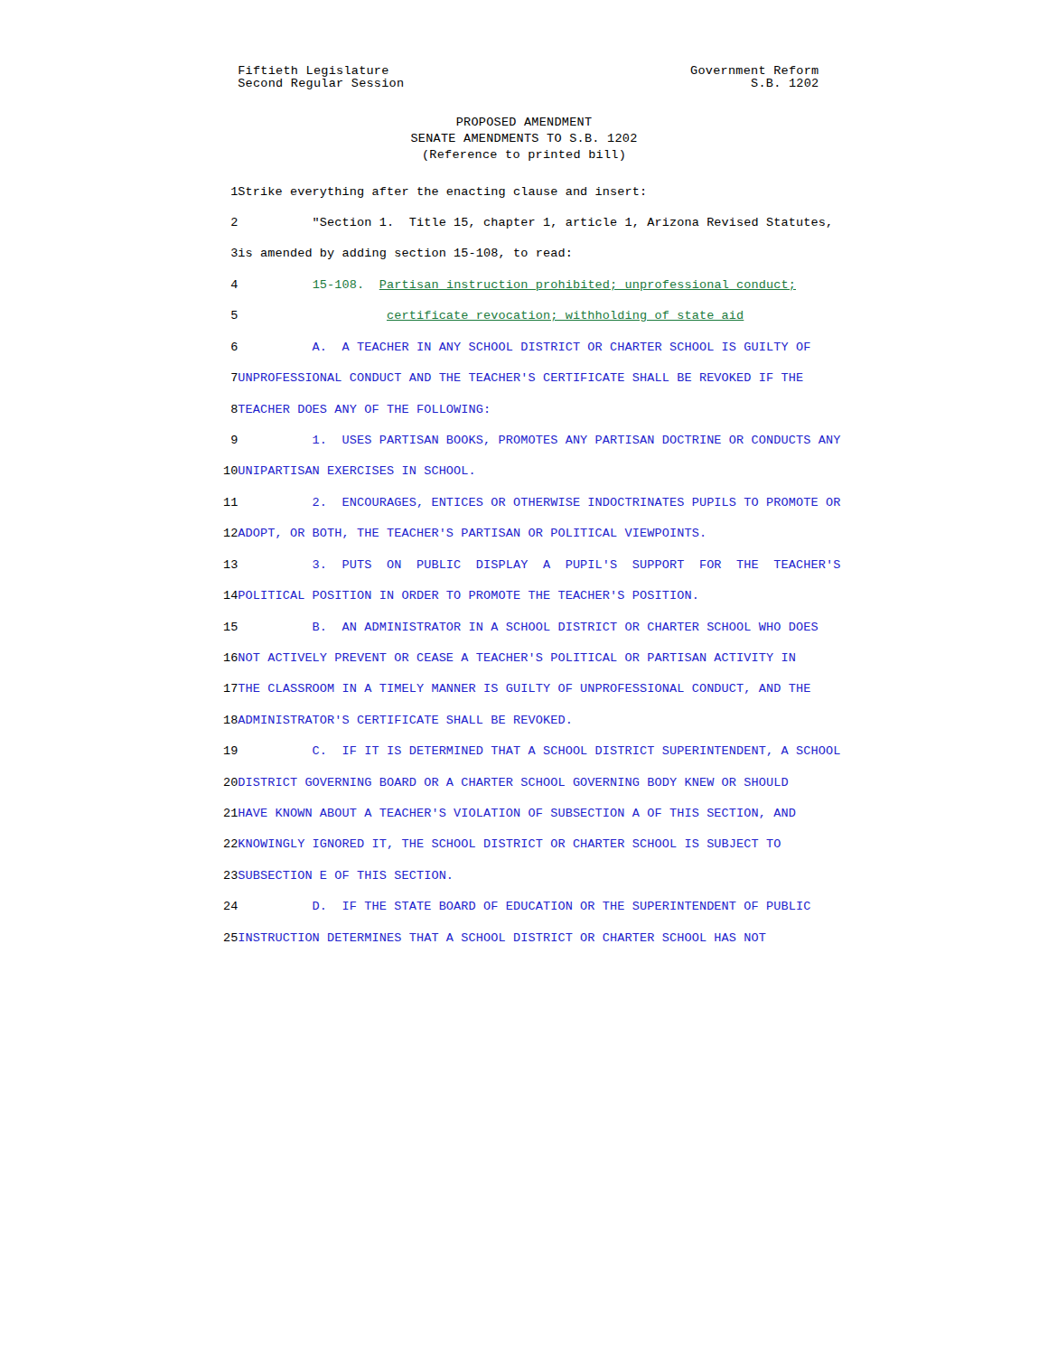| Fiftieth Legislature | Government Reform |
| Second Regular Session | S.B. 1202 |
PROPOSED AMENDMENT
SENATE AMENDMENTS TO S.B. 1202
(Reference to printed bill)
| 1 | Strike everything after the enacting clause and insert: |
| 2 | "Section 1. Title 15, chapter 1, article 1, Arizona Revised Statutes, |
| 3 | is amended by adding section 15-108, to read: |
| 4 | 15-108. Partisan instruction prohibited; unprofessional conduct; |
| 5 | certificate revocation; withholding of state aid |
| 6 | A. A TEACHER IN ANY SCHOOL DISTRICT OR CHARTER SCHOOL IS GUILTY OF |
| 7 | UNPROFESSIONAL CONDUCT AND THE TEACHER'S CERTIFICATE SHALL BE REVOKED IF THE |
| 8 | TEACHER DOES ANY OF THE FOLLOWING: |
| 9 | 1. USES PARTISAN BOOKS, PROMOTES ANY PARTISAN DOCTRINE OR CONDUCTS ANY |
| 10 | UNIPARTISAN EXERCISES IN SCHOOL. |
| 11 | 2. ENCOURAGES, ENTICES OR OTHERWISE INDOCTRINATES PUPILS TO PROMOTE OR |
| 12 | ADOPT, OR BOTH, THE TEACHER'S PARTISAN OR POLITICAL VIEWPOINTS. |
| 13 | 3. PUTS ON PUBLIC DISPLAY A PUPIL'S SUPPORT FOR THE TEACHER'S |
| 14 | POLITICAL POSITION IN ORDER TO PROMOTE THE TEACHER'S POSITION. |
| 15 | B. AN ADMINISTRATOR IN A SCHOOL DISTRICT OR CHARTER SCHOOL WHO DOES |
| 16 | NOT ACTIVELY PREVENT OR CEASE A TEACHER'S POLITICAL OR PARTISAN ACTIVITY IN |
| 17 | THE CLASSROOM IN A TIMELY MANNER IS GUILTY OF UNPROFESSIONAL CONDUCT, AND THE |
| 18 | ADMINISTRATOR'S CERTIFICATE SHALL BE REVOKED. |
| 19 | C. IF IT IS DETERMINED THAT A SCHOOL DISTRICT SUPERINTENDENT, A SCHOOL |
| 20 | DISTRICT GOVERNING BOARD OR A CHARTER SCHOOL GOVERNING BODY KNEW OR SHOULD |
| 21 | HAVE KNOWN ABOUT A TEACHER'S VIOLATION OF SUBSECTION A OF THIS SECTION, AND |
| 22 | KNOWINGLY IGNORED IT, THE SCHOOL DISTRICT OR CHARTER SCHOOL IS SUBJECT TO |
| 23 | SUBSECTION E OF THIS SECTION. |
| 24 | D. IF THE STATE BOARD OF EDUCATION OR THE SUPERINTENDENT OF PUBLIC |
| 25 | INSTRUCTION DETERMINES THAT A SCHOOL DISTRICT OR CHARTER SCHOOL HAS NOT |